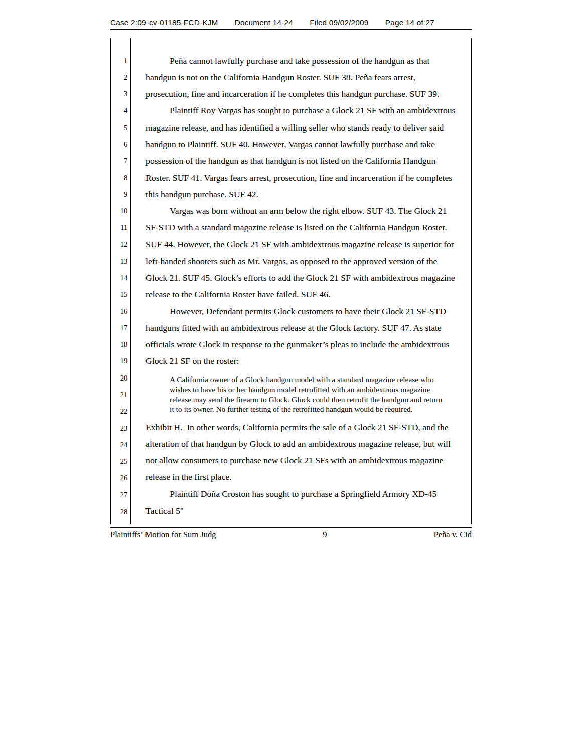Case 2:09-cv-01185-FCD-KJM Document 14-24 Filed 09/02/2009 Page 14 of 27
1
2
3
4
5
6
7
8
9
10
11
12
13
14
15
16
17
18
19
20
21
22
23
24
25
26
27
28
Peña cannot lawfully purchase and take possession of the handgun as that handgun is not on the California Handgun Roster. SUF 38. Peña fears arrest, prosecution, fine and incarceration if he completes this handgun purchase. SUF 39.
Plaintiff Roy Vargas has sought to purchase a Glock 21 SF with an ambidextrous magazine release, and has identified a willing seller who stands ready to deliver said handgun to Plaintiff. SUF 40. However, Vargas cannot lawfully purchase and take possession of the handgun as that handgun is not listed on the California Handgun Roster. SUF 41. Vargas fears arrest, prosecution, fine and incarceration if he completes this handgun purchase. SUF 42.
Vargas was born without an arm below the right elbow. SUF 43. The Glock 21 SF-STD with a standard magazine release is listed on the California Handgun Roster. SUF 44. However, the Glock 21 SF with ambidextrous magazine release is superior for left-handed shooters such as Mr. Vargas, as opposed to the approved version of the Glock 21. SUF 45. Glock’s efforts to add the Glock 21 SF with ambidextrous magazine release to the California Roster have failed. SUF 46.
However, Defendant permits Glock customers to have their Glock 21 SF-STD handguns fitted with an ambidextrous release at the Glock factory. SUF 47. As state officials wrote Glock in response to the gunmaker’s pleas to include the ambidextrous Glock 21 SF on the roster:
A California owner of a Glock handgun model with a standard magazine release who wishes to have his or her handgun model retrofitted with an ambidextrous magazine release may send the firearm to Glock. Glock could then retrofit the handgun and return it to its owner. No further testing of the retrofitted handgun would be required.
Exhibit H. In other words, California permits the sale of a Glock 21 SF-STD, and the alteration of that handgun by Glock to add an ambidextrous magazine release, but will not allow consumers to purchase new Glock 21 SFs with an ambidextrous magazine release in the first place.
Plaintiff Doña Croston has sought to purchase a Springfield Armory XD-45 Tactical 5"
Plaintiffs’ Motion for Sum Judg
9
Peña v. Cid